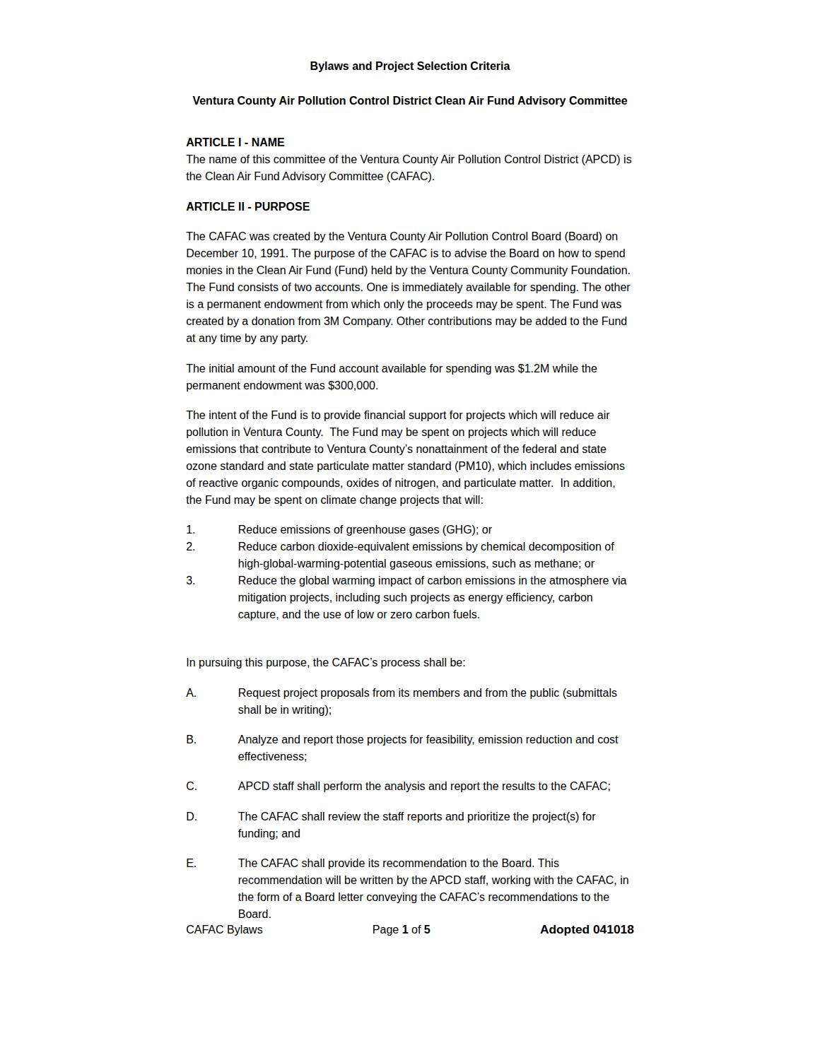Bylaws and Project Selection Criteria
Ventura County Air Pollution Control District Clean Air Fund Advisory Committee
ARTICLE I - NAME
The name of this committee of the Ventura County Air Pollution Control District (APCD) is the Clean Air Fund Advisory Committee (CAFAC).
ARTICLE II - PURPOSE
The CAFAC was created by the Ventura County Air Pollution Control Board (Board) on December 10, 1991. The purpose of the CAFAC is to advise the Board on how to spend monies in the Clean Air Fund (Fund) held by the Ventura County Community Foundation. The Fund consists of two accounts. One is immediately available for spending. The other is a permanent endowment from which only the proceeds may be spent. The Fund was created by a donation from 3M Company. Other contributions may be added to the Fund at any time by any party.
The initial amount of the Fund account available for spending was $1.2M while the permanent endowment was $300,000.
The intent of the Fund is to provide financial support for projects which will reduce air pollution in Ventura County. The Fund may be spent on projects which will reduce emissions that contribute to Ventura County’s nonattainment of the federal and state ozone standard and state particulate matter standard (PM10), which includes emissions of reactive organic compounds, oxides of nitrogen, and particulate matter. In addition, the Fund may be spent on climate change projects that will:
1. Reduce emissions of greenhouse gases (GHG); or
2. Reduce carbon dioxide-equivalent emissions by chemical decomposition of high-global-warming-potential gaseous emissions, such as methane; or
3. Reduce the global warming impact of carbon emissions in the atmosphere via mitigation projects, including such projects as energy efficiency, carbon capture, and the use of low or zero carbon fuels.
In pursuing this purpose, the CAFAC’s process shall be:
A. Request project proposals from its members and from the public (submittals shall be in writing);
B. Analyze and report those projects for feasibility, emission reduction and cost effectiveness;
C. APCD staff shall perform the analysis and report the results to the CAFAC;
D. The CAFAC shall review the staff reports and prioritize the project(s) for funding; and
E. The CAFAC shall provide its recommendation to the Board. This recommendation will be written by the APCD staff, working with the CAFAC, in the form of a Board letter conveying the CAFAC’s recommendations to the Board.
CAFAC Bylaws
Page 1 of 5
Adopted 041018